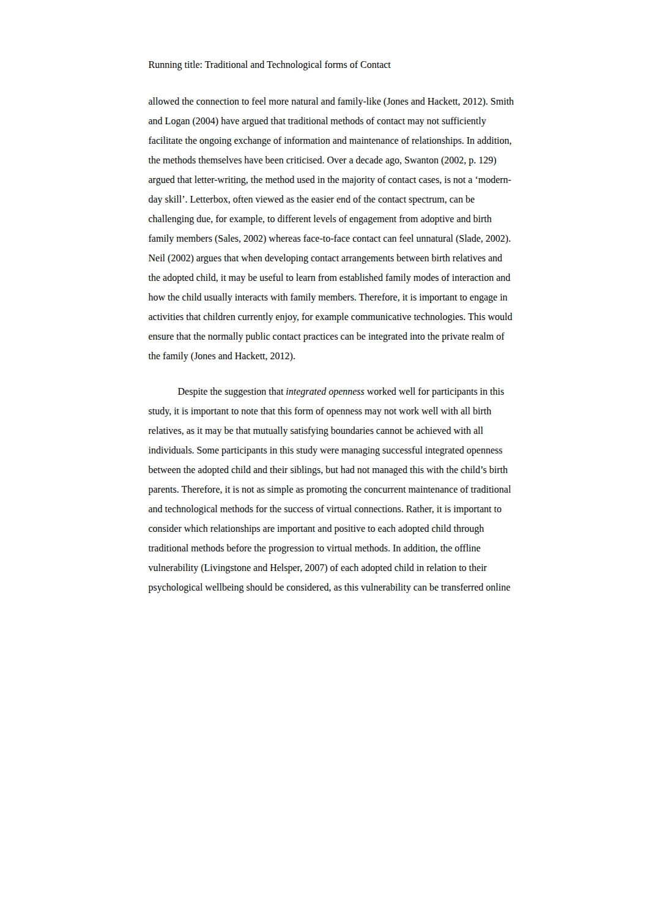Running title: Traditional and Technological forms of Contact
allowed the connection to feel more natural and family-like (Jones and Hackett, 2012). Smith and Logan (2004) have argued that traditional methods of contact may not sufficiently facilitate the ongoing exchange of information and maintenance of relationships. In addition, the methods themselves have been criticised. Over a decade ago, Swanton (2002, p. 129) argued that letter-writing, the method used in the majority of contact cases, is not a ‘modern-day skill’. Letterbox, often viewed as the easier end of the contact spectrum, can be challenging due, for example, to different levels of engagement from adoptive and birth family members (Sales, 2002) whereas face-to-face contact can feel unnatural (Slade, 2002). Neil (2002) argues that when developing contact arrangements between birth relatives and the adopted child, it may be useful to learn from established family modes of interaction and how the child usually interacts with family members. Therefore, it is important to engage in activities that children currently enjoy, for example communicative technologies. This would ensure that the normally public contact practices can be integrated into the private realm of the family (Jones and Hackett, 2012).
Despite the suggestion that integrated openness worked well for participants in this study, it is important to note that this form of openness may not work well with all birth relatives, as it may be that mutually satisfying boundaries cannot be achieved with all individuals. Some participants in this study were managing successful integrated openness between the adopted child and their siblings, but had not managed this with the child’s birth parents. Therefore, it is not as simple as promoting the concurrent maintenance of traditional and technological methods for the success of virtual connections. Rather, it is important to consider which relationships are important and positive to each adopted child through traditional methods before the progression to virtual methods. In addition, the offline vulnerability (Livingstone and Helsper, 2007) of each adopted child in relation to their psychological wellbeing should be considered, as this vulnerability can be transferred online